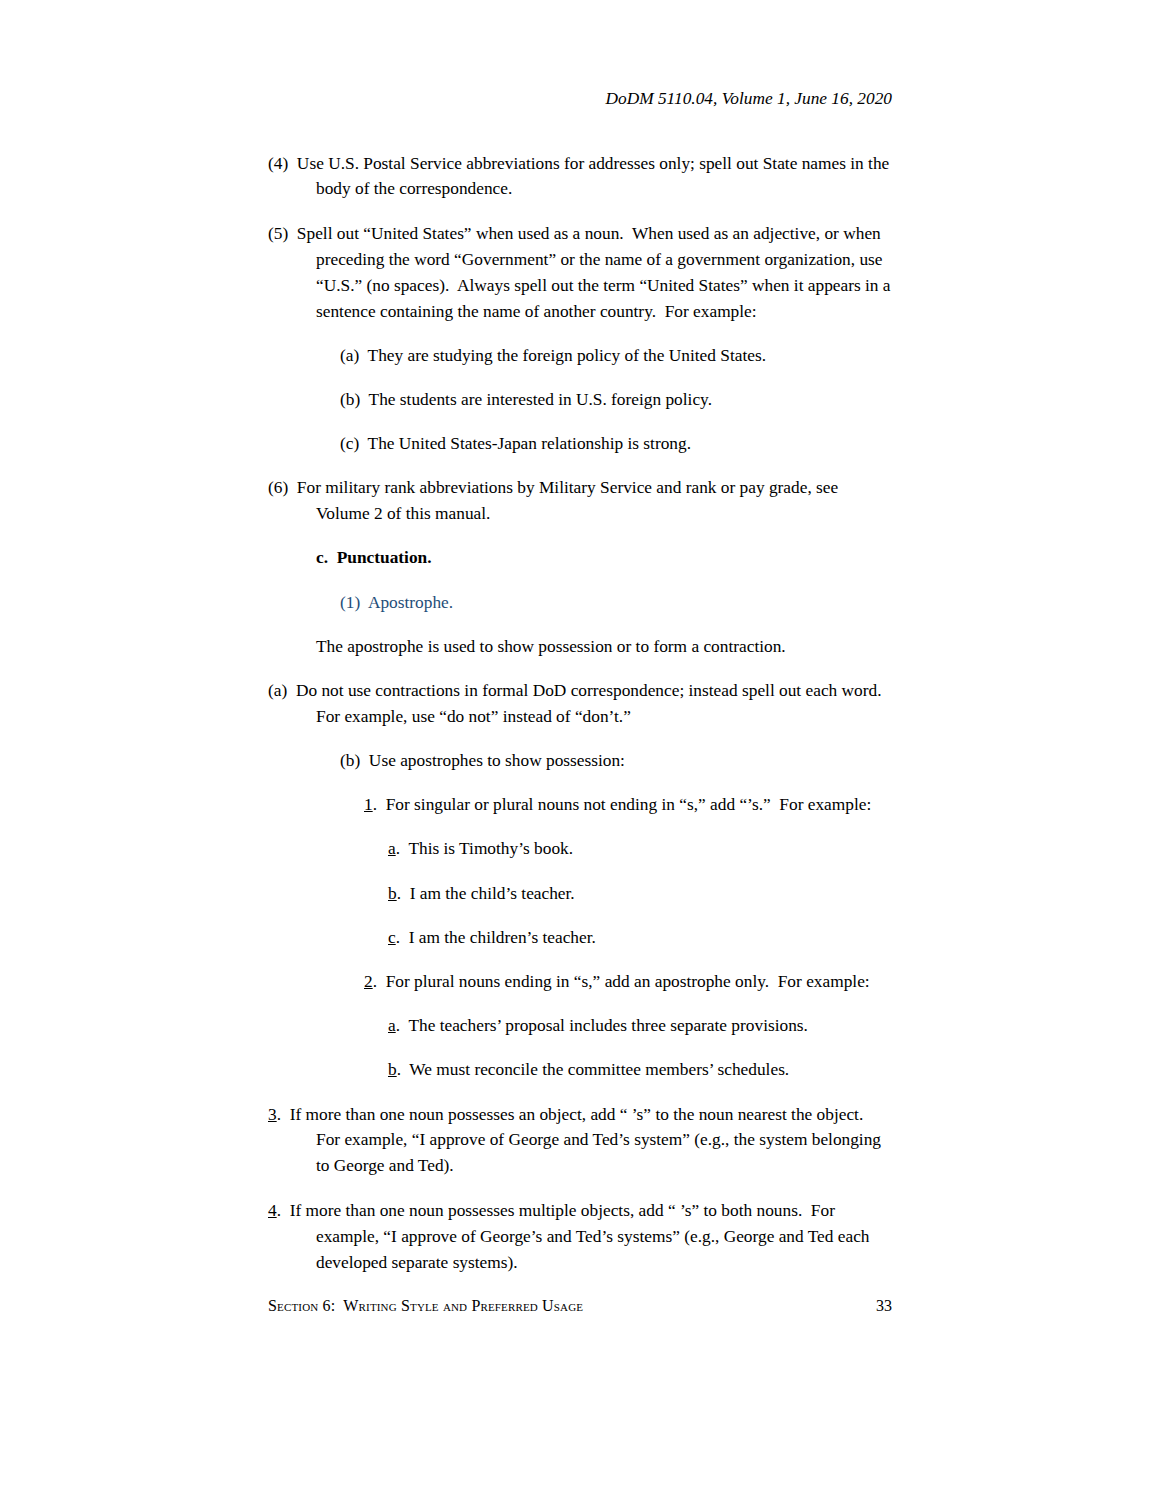DoDM 5110.04, Volume 1, June 16, 2020
(4) Use U.S. Postal Service abbreviations for addresses only; spell out State names in the body of the correspondence.
(5) Spell out “United States” when used as a noun. When used as an adjective, or when preceding the word “Government” or the name of a government organization, use “U.S.” (no spaces). Always spell out the term “United States” when it appears in a sentence containing the name of another country. For example:
(a) They are studying the foreign policy of the United States.
(b) The students are interested in U.S. foreign policy.
(c) The United States-Japan relationship is strong.
(6) For military rank abbreviations by Military Service and rank or pay grade, see Volume 2 of this manual.
c. Punctuation.
(1) Apostrophe.
The apostrophe is used to show possession or to form a contraction.
(a) Do not use contractions in formal DoD correspondence; instead spell out each word. For example, use “do not” instead of “don’t.”
(b) Use apostrophes to show possession:
1. For singular or plural nouns not ending in “s,” add “’s.” For example:
a. This is Timothy’s book.
b. I am the child’s teacher.
c. I am the children’s teacher.
2. For plural nouns ending in “s,” add an apostrophe only. For example:
a. The teachers’ proposal includes three separate provisions.
b. We must reconcile the committee members’ schedules.
3. If more than one noun possesses an object, add “ ’s” to the noun nearest the object. For example, “I approve of George and Ted’s system” (e.g., the system belonging to George and Ted).
4. If more than one noun possesses multiple objects, add “ ’s” to both nouns. For example, “I approve of George’s and Ted’s systems” (e.g., George and Ted each developed separate systems).
Section 6: Writing Style and Preferred Usage 33